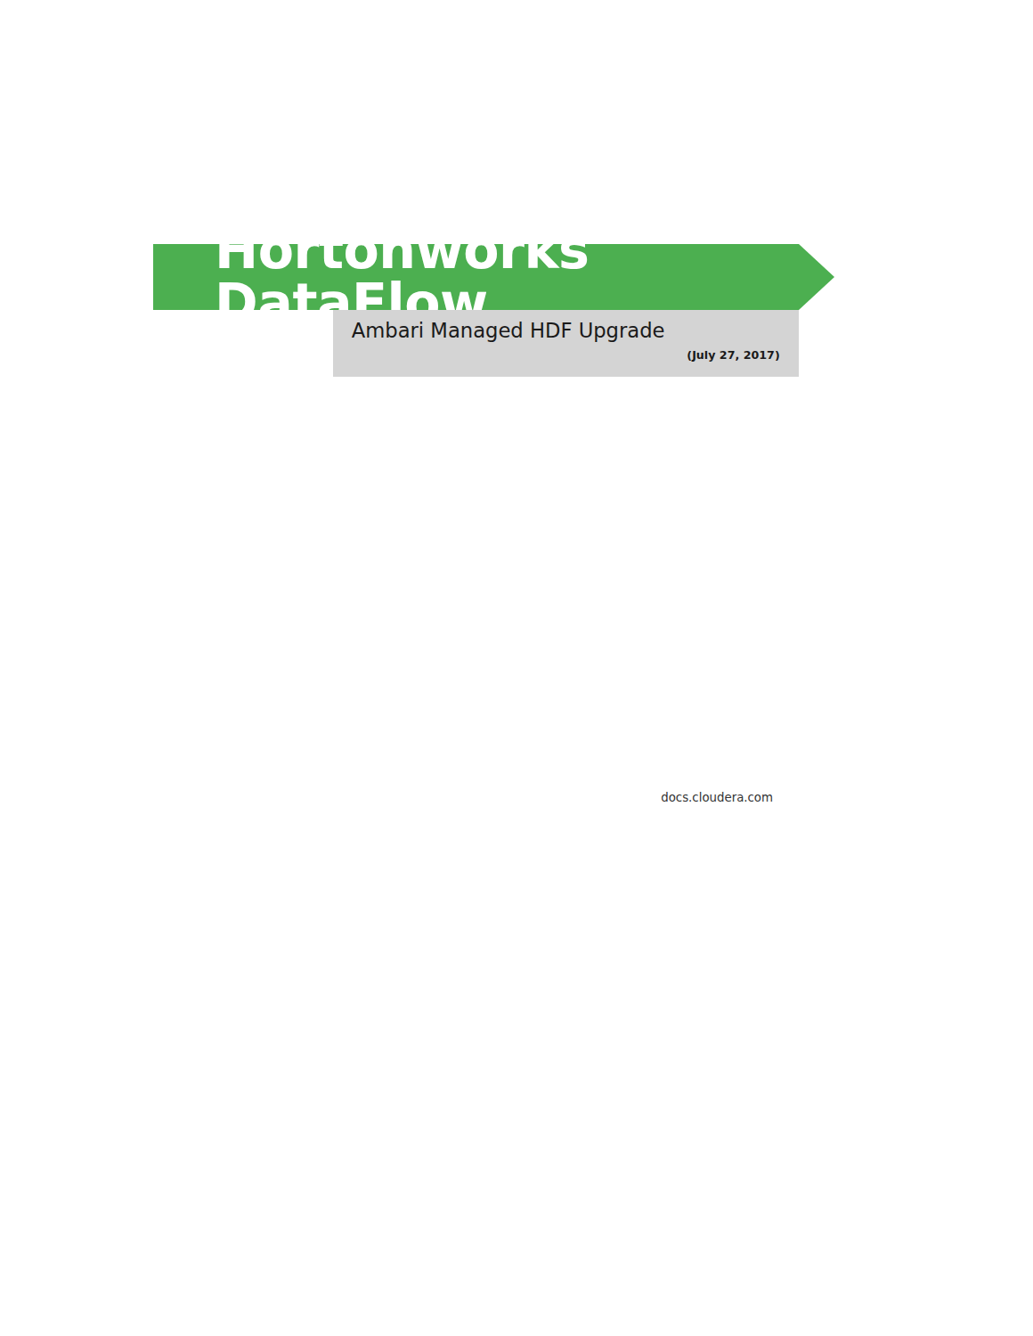Hortonworks DataFlow
Ambari Managed HDF Upgrade
(July 27, 2017)
docs.cloudera.com